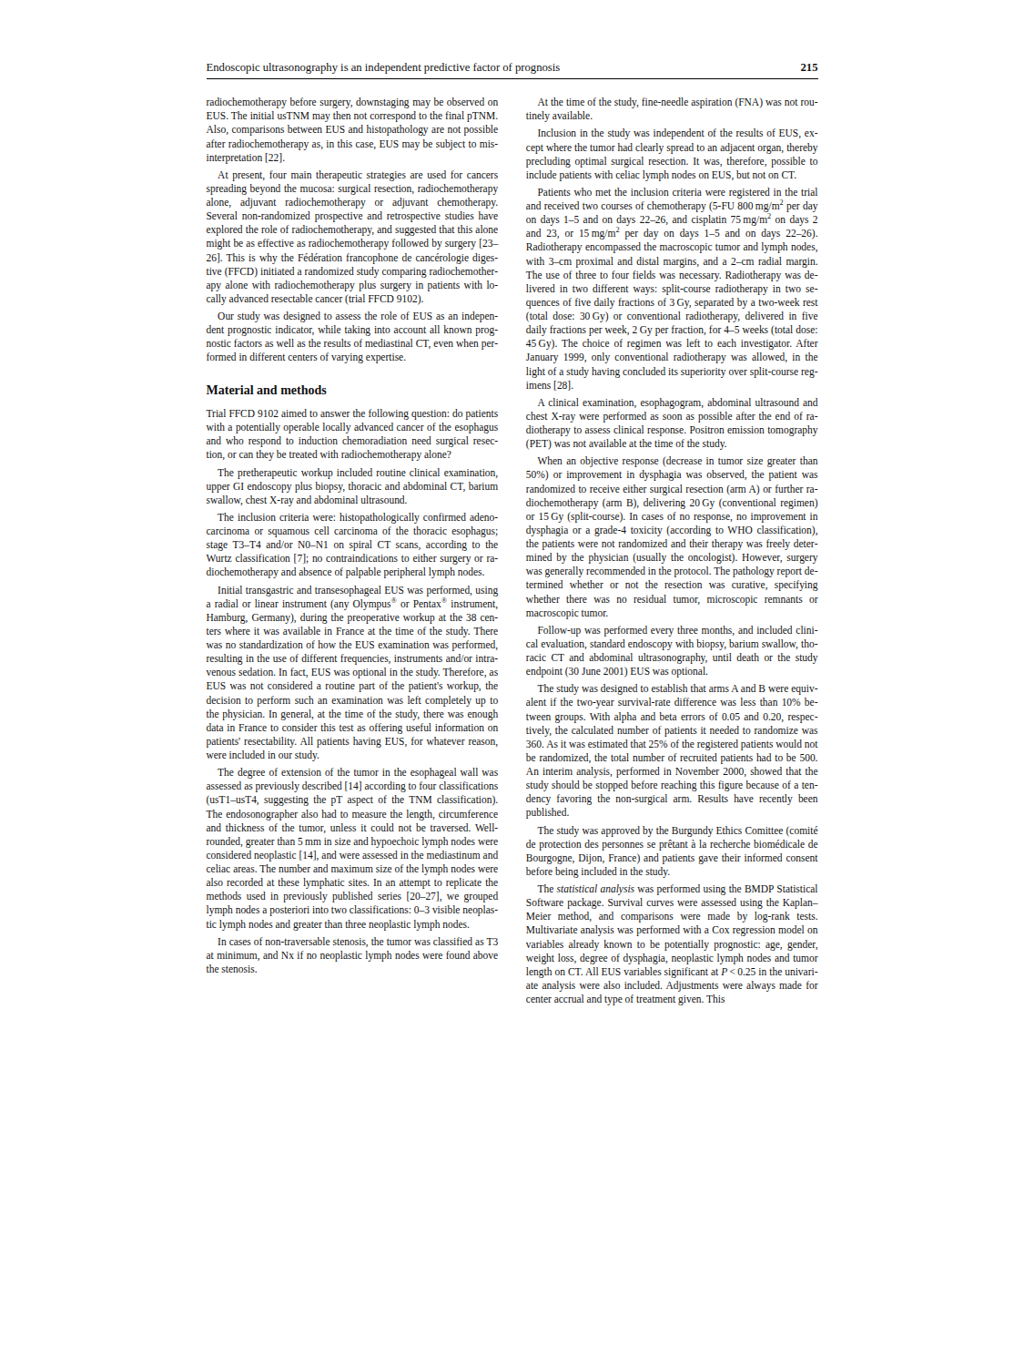Endoscopic ultrasonography is an independent predictive factor of prognosis 215
radiochemotherapy before surgery, downstaging may be observed on EUS. The initial usTNM may then not correspond to the final pTNM. Also, comparisons between EUS and histopathology are not possible after radiochemotherapy as, in this case, EUS may be subject to misinterpretation [22].
At present, four main therapeutic strategies are used for cancers spreading beyond the mucosa: surgical resection, radiochemotherapy alone, adjuvant radiochemotherapy or adjuvant chemotherapy. Several non-randomized prospective and retrospective studies have explored the role of radiochemotherapy, and suggested that this alone might be as effective as radiochemotherapy followed by surgery [23–26]. This is why the Fédération francophone de cancérologie digestive (FFCD) initiated a randomized study comparing radiochemotherapy alone with radiochemotherapy plus surgery in patients with locally advanced resectable cancer (trial FFCD 9102).
Our study was designed to assess the role of EUS as an independent prognostic indicator, while taking into account all known prognostic factors as well as the results of mediastinal CT, even when performed in different centers of varying expertise.
Material and methods
Trial FFCD 9102 aimed to answer the following question: do patients with a potentially operable locally advanced cancer of the esophagus and who respond to induction chemoradiation need surgical resection, or can they be treated with radiochemotherapy alone?
The pretherapeutic workup included routine clinical examination, upper GI endoscopy plus biopsy, thoracic and abdominal CT, barium swallow, chest X-ray and abdominal ultrasound.
The inclusion criteria were: histopathologically confirmed adenocarcinoma or squamous cell carcinoma of the thoracic esophagus; stage T3–T4 and/or N0–N1 on spiral CT scans, according to the Wurtz classification [7]; no contraindications to either surgery or radiochemotherapy and absence of palpable peripheral lymph nodes.
Initial transgastric and transesophageal EUS was performed, using a radial or linear instrument (any Olympus® or Pentax® instrument, Hamburg, Germany), during the preoperative workup at the 38 centers where it was available in France at the time of the study. There was no standardization of how the EUS examination was performed, resulting in the use of different frequencies, instruments and/or intravenous sedation. In fact, EUS was optional in the study. Therefore, as EUS was not considered a routine part of the patient's workup, the decision to perform such an examination was left completely up to the physician. In general, at the time of the study, there was enough data in France to consider this test as offering useful information on patients' resectability. All patients having EUS, for whatever reason, were included in our study.
The degree of extension of the tumor in the esophageal wall was assessed as previously described [14] according to four classifications (usT1–usT4, suggesting the pT aspect of the TNM classification). The endosonographer also had to measure the length, circumference and thickness of the tumor, unless it could not be traversed. Well-rounded, greater than 5 mm in size and hypoechoic lymph nodes were considered neoplastic [14], and were assessed in the mediastinum and celiac areas. The number and maximum size of the lymph nodes were also recorded at these lymphatic sites. In an attempt to replicate the methods used in previously published series [20–27], we grouped lymph nodes a posteriori into two classifications: 0–3 visible neoplastic lymph nodes and greater than three neoplastic lymph nodes.
In cases of non-traversable stenosis, the tumor was classified as T3 at minimum, and Nx if no neoplastic lymph nodes were found above the stenosis.
At the time of the study, fine-needle aspiration (FNA) was not routinely available.
Inclusion in the study was independent of the results of EUS, except where the tumor had clearly spread to an adjacent organ, thereby precluding optimal surgical resection. It was, therefore, possible to include patients with celiac lymph nodes on EUS, but not on CT.
Patients who met the inclusion criteria were registered in the trial and received two courses of chemotherapy (5-FU 800 mg/m2 per day on days 1–5 and on days 22–26, and cisplatin 75 mg/m2 on days 2 and 23, or 15 mg/m2 per day on days 1–5 and on days 22–26). Radiotherapy encompassed the macroscopic tumor and lymph nodes, with 3–cm proximal and distal margins, and a 2–cm radial margin. The use of three to four fields was necessary. Radiotherapy was delivered in two different ways: split-course radiotherapy in two sequences of five daily fractions of 3 Gy, separated by a two-week rest (total dose: 30 Gy) or conventional radiotherapy, delivered in five daily fractions per week, 2 Gy per fraction, for 4–5 weeks (total dose: 45 Gy). The choice of regimen was left to each investigator. After January 1999, only conventional radiotherapy was allowed, in the light of a study having concluded its superiority over split-course regimens [28].
A clinical examination, esophagogram, abdominal ultrasound and chest X-ray were performed as soon as possible after the end of radiotherapy to assess clinical response. Positron emission tomography (PET) was not available at the time of the study.
When an objective response (decrease in tumor size greater than 50%) or improvement in dysphagia was observed, the patient was randomized to receive either surgical resection (arm A) or further radiochemotherapy (arm B), delivering 20 Gy (conventional regimen) or 15 Gy (split-course). In cases of no response, no improvement in dysphagia or a grade-4 toxicity (according to WHO classification), the patients were not randomized and their therapy was freely determined by the physician (usually the oncologist). However, surgery was generally recommended in the protocol. The pathology report determined whether or not the resection was curative, specifying whether there was no residual tumor, microscopic remnants or macroscopic tumor.
Follow-up was performed every three months, and included clinical evaluation, standard endoscopy with biopsy, barium swallow, thoracic CT and abdominal ultrasonography, until death or the study endpoint (30 June 2001) EUS was optional.
The study was designed to establish that arms A and B were equivalent if the two-year survival-rate difference was less than 10% between groups. With alpha and beta errors of 0.05 and 0.20, respectively, the calculated number of patients it needed to randomize was 360. As it was estimated that 25% of the registered patients would not be randomized, the total number of recruited patients had to be 500. An interim analysis, performed in November 2000, showed that the study should be stopped before reaching this figure because of a tendency favoring the non-surgical arm. Results have recently been published.
The study was approved by the Burgundy Ethics Comittee (comité de protection des personnes se prêtant à la recherche biomédicale de Bourgogne, Dijon, France) and patients gave their informed consent before being included in the study.
The statistical analysis was performed using the BMDP Statistical Software package. Survival curves were assessed using the Kaplan–Meier method, and comparisons were made by log-rank tests. Multivariate analysis was performed with a Cox regression model on variables already known to be potentially prognostic: age, gender, weight loss, degree of dysphagia, neoplastic lymph nodes and tumor length on CT. All EUS variables significant at P < 0.25 in the univariate analysis were also included. Adjustments were always made for center accrual and type of treatment given. This